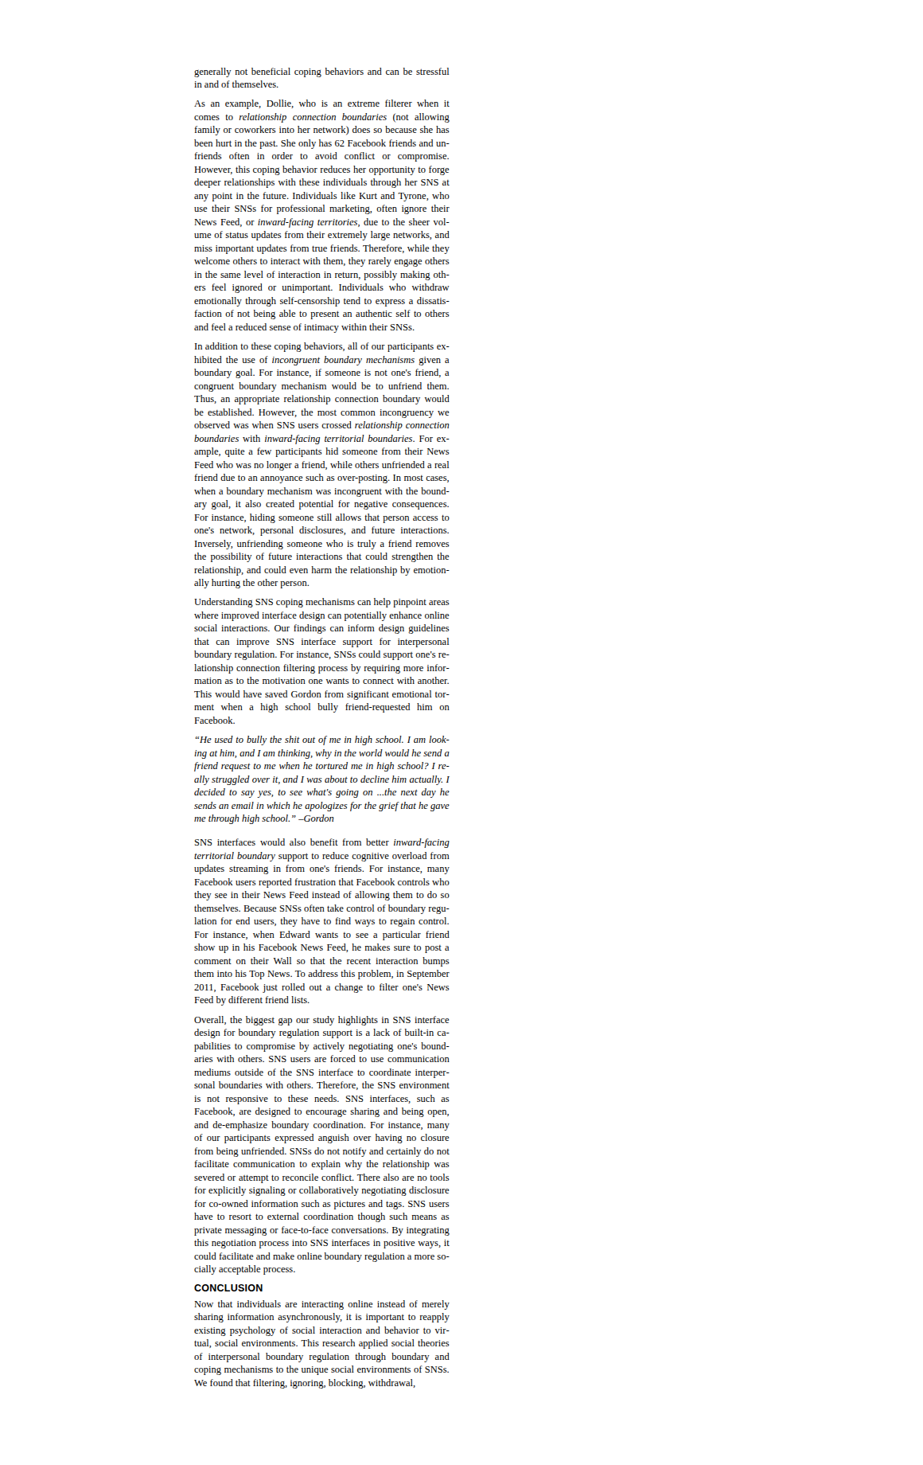generally not beneficial coping behaviors and can be stressful in and of themselves.
As an example, Dollie, who is an extreme filterer when it comes to relationship connection boundaries (not allowing family or coworkers into her network) does so because she has been hurt in the past. She only has 62 Facebook friends and unfriends often in order to avoid conflict or compromise. However, this coping behavior reduces her opportunity to forge deeper relationships with these individuals through her SNS at any point in the future. Individuals like Kurt and Tyrone, who use their SNSs for professional marketing, often ignore their News Feed, or inward-facing territories, due to the sheer volume of status updates from their extremely large networks, and miss important updates from true friends. Therefore, while they welcome others to interact with them, they rarely engage others in the same level of interaction in return, possibly making others feel ignored or unimportant. Individuals who withdraw emotionally through self-censorship tend to express a dissatisfaction of not being able to present an authentic self to others and feel a reduced sense of intimacy within their SNSs.
In addition to these coping behaviors, all of our participants exhibited the use of incongruent boundary mechanisms given a boundary goal. For instance, if someone is not one's friend, a congruent boundary mechanism would be to unfriend them. Thus, an appropriate relationship connection boundary would be established. However, the most common incongruency we observed was when SNS users crossed relationship connection boundaries with inward-facing territorial boundaries. For example, quite a few participants hid someone from their News Feed who was no longer a friend, while others unfriended a real friend due to an annoyance such as over-posting. In most cases, when a boundary mechanism was incongruent with the boundary goal, it also created potential for negative consequences. For instance, hiding someone still allows that person access to one's network, personal disclosures, and future interactions. Inversely, unfriending someone who is truly a friend removes the possibility of future interactions that could strengthen the relationship, and could even harm the relationship by emotionally hurting the other person.
Understanding SNS coping mechanisms can help pinpoint areas where improved interface design can potentially enhance online social interactions. Our findings can inform design guidelines that can improve SNS interface support for interpersonal boundary regulation. For instance, SNSs could support one's relationship connection filtering process by requiring more information as to the motivation one wants to connect with another. This would have saved Gordon from significant emotional torment when a high school bully friend-requested him on Facebook.
“He used to bully the shit out of me in high school. I am looking at him, and I am thinking, why in the world would he send a friend request to me when he tortured me in high school? I really struggled over it, and I was about to decline him actually. I decided to say yes, to see what's going on ...the next day he sends an email in which he apologizes for the grief that he gave me through high school.” –Gordon
SNS interfaces would also benefit from better inward-facing territorial boundary support to reduce cognitive overload from updates streaming in from one's friends. For instance, many Facebook users reported frustration that Facebook controls who they see in their News Feed instead of allowing them to do so themselves. Because SNSs often take control of boundary regulation for end users, they have to find ways to regain control. For instance, when Edward wants to see a particular friend show up in his Facebook News Feed, he makes sure to post a comment on their Wall so that the recent interaction bumps them into his Top News. To address this problem, in September 2011, Facebook just rolled out a change to filter one's News Feed by different friend lists.
Overall, the biggest gap our study highlights in SNS interface design for boundary regulation support is a lack of built-in capabilities to compromise by actively negotiating one's boundaries with others. SNS users are forced to use communication mediums outside of the SNS interface to coordinate interpersonal boundaries with others. Therefore, the SNS environment is not responsive to these needs. SNS interfaces, such as Facebook, are designed to encourage sharing and being open, and de-emphasize boundary coordination. For instance, many of our participants expressed anguish over having no closure from being unfriended. SNSs do not notify and certainly do not facilitate communication to explain why the relationship was severed or attempt to reconcile conflict. There also are no tools for explicitly signaling or collaboratively negotiating disclosure for co-owned information such as pictures and tags. SNS users have to resort to external coordination though such means as private messaging or face-to-face conversations. By integrating this negotiation process into SNS interfaces in positive ways, it could facilitate and make online boundary regulation a more socially acceptable process.
Conclusion
Now that individuals are interacting online instead of merely sharing information asynchronously, it is important to reapply existing psychology of social interaction and behavior to virtual, social environments. This research applied social theories of interpersonal boundary regulation through boundary and coping mechanisms to the unique social environments of SNSs. We found that filtering, ignoring, blocking, withdrawal,